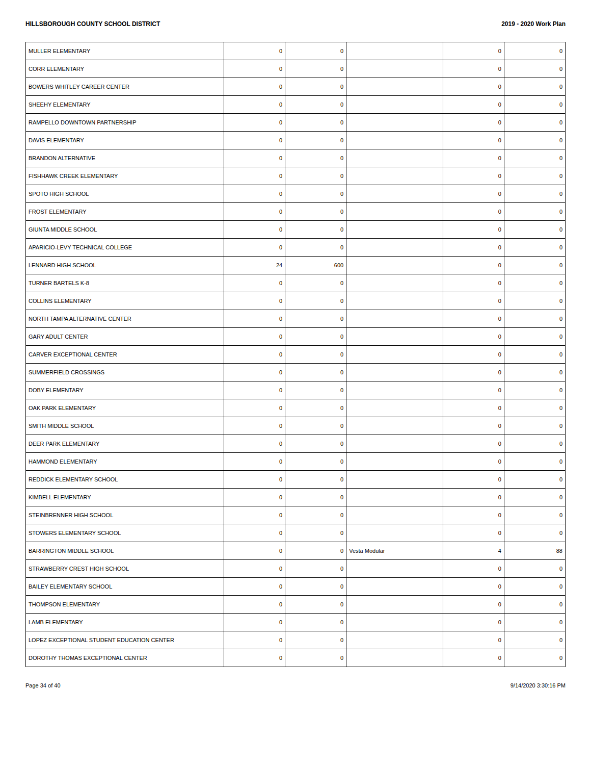HILLSBOROUGH COUNTY SCHOOL DISTRICT
2019 - 2020 Work Plan
| MULLER ELEMENTARY | 0 | 0 | | 0 | 0 |
| CORR ELEMENTARY | 0 | 0 | | 0 | 0 |
| BOWERS WHITLEY CAREER CENTER | 0 | 0 | | 0 | 0 |
| SHEEHY ELEMENTARY | 0 | 0 | | 0 | 0 |
| RAMPELLO DOWNTOWN PARTNERSHIP | 0 | 0 | | 0 | 0 |
| DAVIS ELEMENTARY | 0 | 0 | | 0 | 0 |
| BRANDON ALTERNATIVE | 0 | 0 | | 0 | 0 |
| FISHHAWK CREEK ELEMENTARY | 0 | 0 | | 0 | 0 |
| SPOTO HIGH SCHOOL | 0 | 0 | | 0 | 0 |
| FROST ELEMENTARY | 0 | 0 | | 0 | 0 |
| GIUNTA MIDDLE SCHOOL | 0 | 0 | | 0 | 0 |
| APARICIO-LEVY TECHNICAL COLLEGE | 0 | 0 | | 0 | 0 |
| LENNARD HIGH SCHOOL | 24 | 600 | | 0 | 0 |
| TURNER BARTELS K-8 | 0 | 0 | | 0 | 0 |
| COLLINS ELEMENTARY | 0 | 0 | | 0 | 0 |
| NORTH TAMPA ALTERNATIVE CENTER | 0 | 0 | | 0 | 0 |
| GARY ADULT CENTER | 0 | 0 | | 0 | 0 |
| CARVER EXCEPTIONAL CENTER | 0 | 0 | | 0 | 0 |
| SUMMERFIELD CROSSINGS | 0 | 0 | | 0 | 0 |
| DOBY ELEMENTARY | 0 | 0 | | 0 | 0 |
| OAK PARK ELEMENTARY | 0 | 0 | | 0 | 0 |
| SMITH MIDDLE SCHOOL | 0 | 0 | | 0 | 0 |
| DEER PARK ELEMENTARY | 0 | 0 | | 0 | 0 |
| HAMMOND ELEMENTARY | 0 | 0 | | 0 | 0 |
| REDDICK ELEMENTARY SCHOOL | 0 | 0 | | 0 | 0 |
| KIMBELL ELEMENTARY | 0 | 0 | | 0 | 0 |
| STEINBRENNER HIGH SCHOOL | 0 | 0 | | 0 | 0 |
| STOWERS ELEMENTARY SCHOOL | 0 | 0 | | 0 | 0 |
| BARRINGTON MIDDLE SCHOOL | 0 | 0 | Vesta Modular | 4 | 88 |
| STRAWBERRY CREST HIGH SCHOOL | 0 | 0 | | 0 | 0 |
| BAILEY ELEMENTARY SCHOOL | 0 | 0 | | 0 | 0 |
| THOMPSON ELEMENTARY | 0 | 0 | | 0 | 0 |
| LAMB ELEMENTARY | 0 | 0 | | 0 | 0 |
| LOPEZ EXCEPTIONAL STUDENT EDUCATION CENTER | 0 | 0 | | 0 | 0 |
| DOROTHY THOMAS EXCEPTIONAL CENTER | 0 | 0 | | 0 | 0 |
Page 34 of 40
9/14/2020 3:30:16 PM